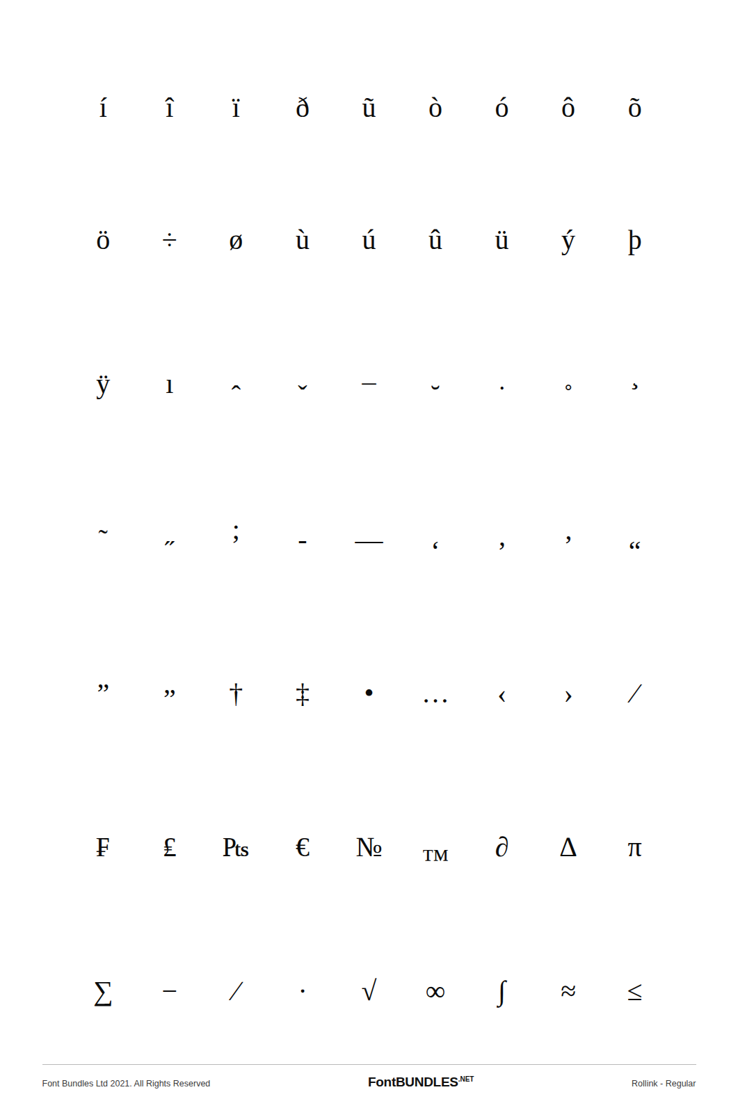| í | î | ï | ð | ũ | ò | ó | ô | õ |
| ö | ÷ | ø | ù | ú | û | ü | ý | þ |
| ÿ | ı | ˆ | ˇ | ¯ | ˘ | ˙ | ˚ | ¸ |
| ˜ | ˝ | ; | ‐ | — | ‘ | ’ | ‚ | “ |
| ” | „ | † | ‡ | • | … | ‹ | › | ⁄ |
| ₣ | ₤ | ₧ | € | № | ™ | ∂ | ∆ | π |
| ∑ | − | ∕ | ∙ | √ | ∞ | ∫ | ≈ | ≤ |
Font Bundles Ltd 2021. All Rights Reserved
FontBUNDLES.NET
Rollink - Regular